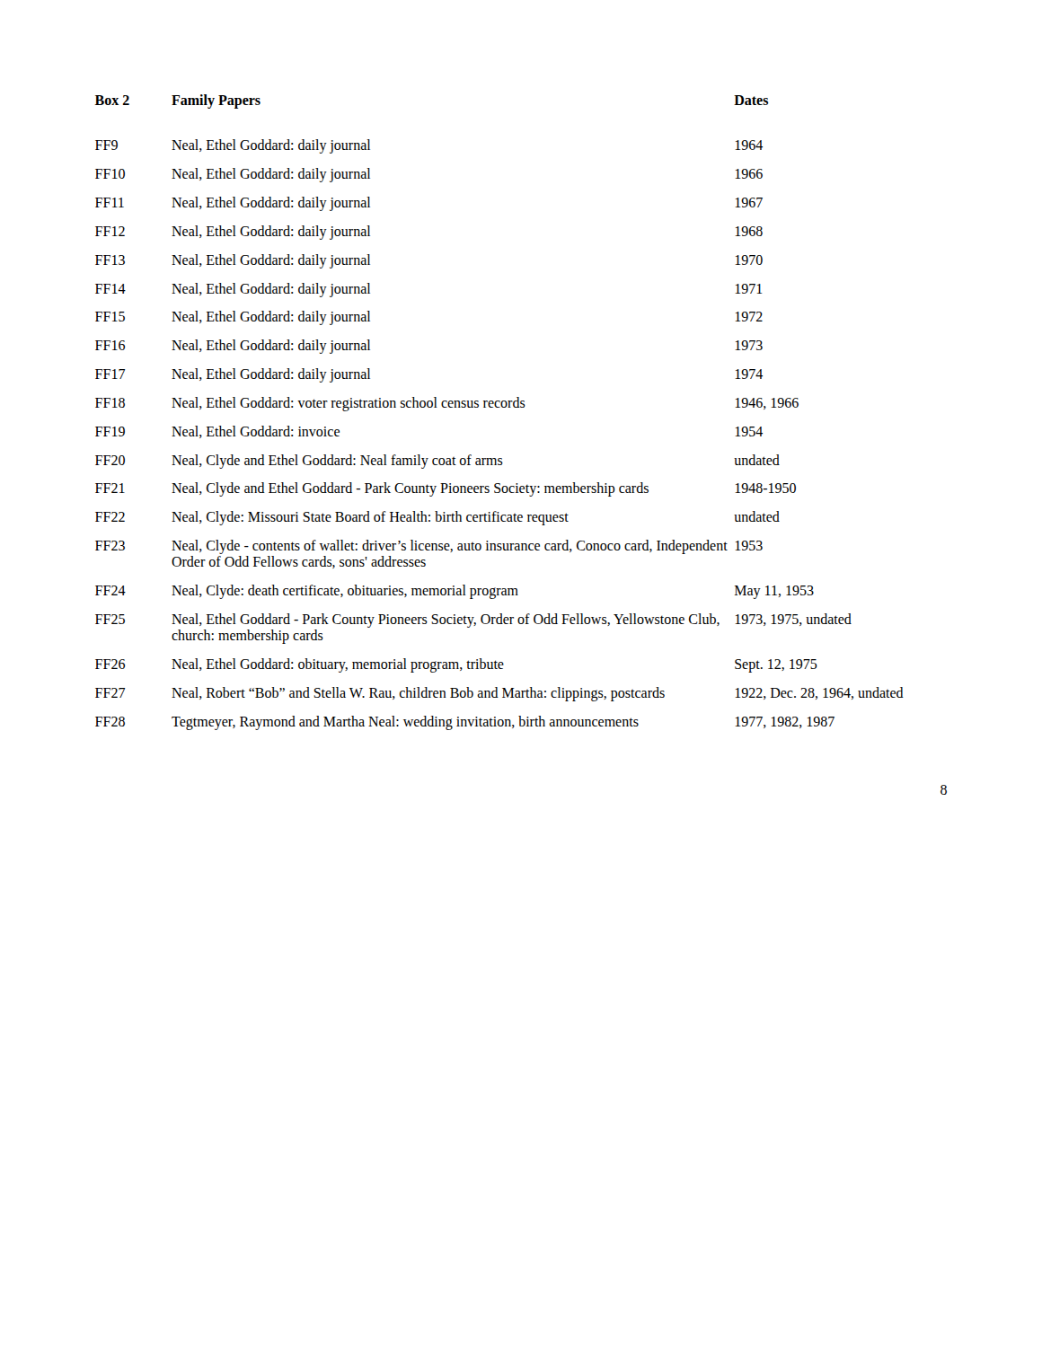| Box 2 | Family Papers | Dates |
| --- | --- | --- |
| FF9 | Neal, Ethel Goddard: daily journal | 1964 |
| FF10 | Neal, Ethel Goddard: daily journal | 1966 |
| FF11 | Neal, Ethel Goddard: daily journal | 1967 |
| FF12 | Neal, Ethel Goddard: daily journal | 1968 |
| FF13 | Neal, Ethel Goddard: daily journal | 1970 |
| FF14 | Neal, Ethel Goddard: daily journal | 1971 |
| FF15 | Neal, Ethel Goddard: daily journal | 1972 |
| FF16 | Neal, Ethel Goddard: daily journal | 1973 |
| FF17 | Neal, Ethel Goddard: daily journal | 1974 |
| FF18 | Neal, Ethel Goddard: voter registration school census records | 1946, 1966 |
| FF19 | Neal, Ethel Goddard: invoice | 1954 |
| FF20 | Neal, Clyde and Ethel Goddard: Neal family coat of arms | undated |
| FF21 | Neal, Clyde and Ethel Goddard - Park County Pioneers Society: membership cards | 1948-1950 |
| FF22 | Neal, Clyde: Missouri State Board of Health: birth certificate request | undated |
| FF23 | Neal, Clyde - contents of wallet: driver’s license, auto insurance card, Conoco card, Independent Order of Odd Fellows cards, sons' addresses | 1953 |
| FF24 | Neal, Clyde: death certificate, obituaries, memorial program | May 11, 1953 |
| FF25 | Neal, Ethel Goddard - Park County Pioneers Society, Order of Odd Fellows, Yellowstone Club, church: membership cards | 1973, 1975, undated |
| FF26 | Neal, Ethel Goddard: obituary, memorial program, tribute | Sept. 12, 1975 |
| FF27 | Neal, Robert “Bob” and Stella W. Rau, children Bob and Martha: clippings, postcards | 1922, Dec. 28, 1964, undated |
| FF28 | Tegtmeyer, Raymond and Martha Neal: wedding invitation, birth announcements | 1977, 1982, 1987 |
8